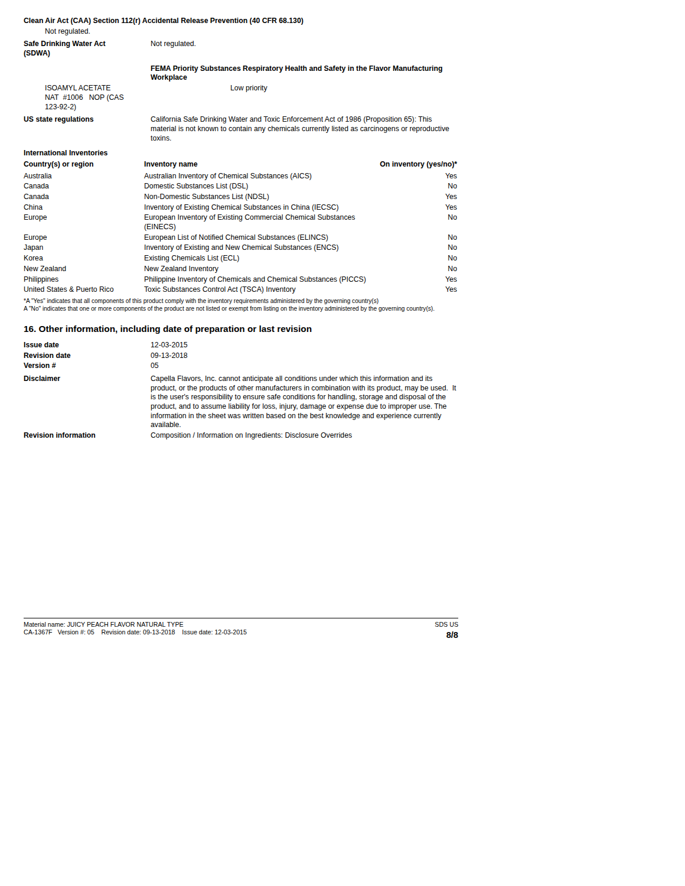Clean Air Act (CAA) Section 112(r) Accidental Release Prevention (40 CFR 68.130)
Not regulated.
Safe Drinking Water Act
(SDWA)
Not regulated.
FEMA Priority Substances Respiratory Health and Safety in the Flavor Manufacturing Workplace
ISOAMYL ACETATE NAT #1006 NOP (CAS
123-92-2)
Low priority
US state regulations
California Safe Drinking Water and Toxic Enforcement Act of 1986 (Proposition 65): This material is not known to contain any chemicals currently listed as carcinogens or reproductive toxins.
International Inventories
| Country(s) or region | Inventory name | On inventory (yes/no)* |
| --- | --- | --- |
| Australia | Australian Inventory of Chemical Substances (AICS) | Yes |
| Canada | Domestic Substances List (DSL) | No |
| Canada | Non-Domestic Substances List (NDSL) | Yes |
| China | Inventory of Existing Chemical Substances in China (IECSC) | Yes |
| Europe | European Inventory of Existing Commercial Chemical Substances (EINECS) | No |
| Europe | European List of Notified Chemical Substances (ELINCS) | No |
| Japan | Inventory of Existing and New Chemical Substances (ENCS) | No |
| Korea | Existing Chemicals List (ECL) | No |
| New Zealand | New Zealand Inventory | No |
| Philippines | Philippine Inventory of Chemicals and Chemical Substances (PICCS) | Yes |
| United States & Puerto Rico | Toxic Substances Control Act (TSCA) Inventory | Yes |
*A "Yes" indicates that all components of this product comply with the inventory requirements administered by the governing country(s)
A "No" indicates that one or more components of the product are not listed or exempt from listing on the inventory administered by the governing country(s).
16. Other information, including date of preparation or last revision
Issue date
12-03-2015
Revision date
09-13-2018
Version #
05
Disclaimer
Capella Flavors, Inc. cannot anticipate all conditions under which this information and its product, or the products of other manufacturers in combination with its product, may be used. It is the user's responsibility to ensure safe conditions for handling, storage and disposal of the product, and to assume liability for loss, injury, damage or expense due to improper use. The information in the sheet was written based on the best knowledge and experience currently available.
Revision information
Composition / Information on Ingredients: Disclosure Overrides
Material name: JUICY PEACH FLAVOR NATURAL TYPE
CA-1367F Version #: 05 Revision date: 09-13-2018 Issue date: 12-03-2015
SDS US
8/8